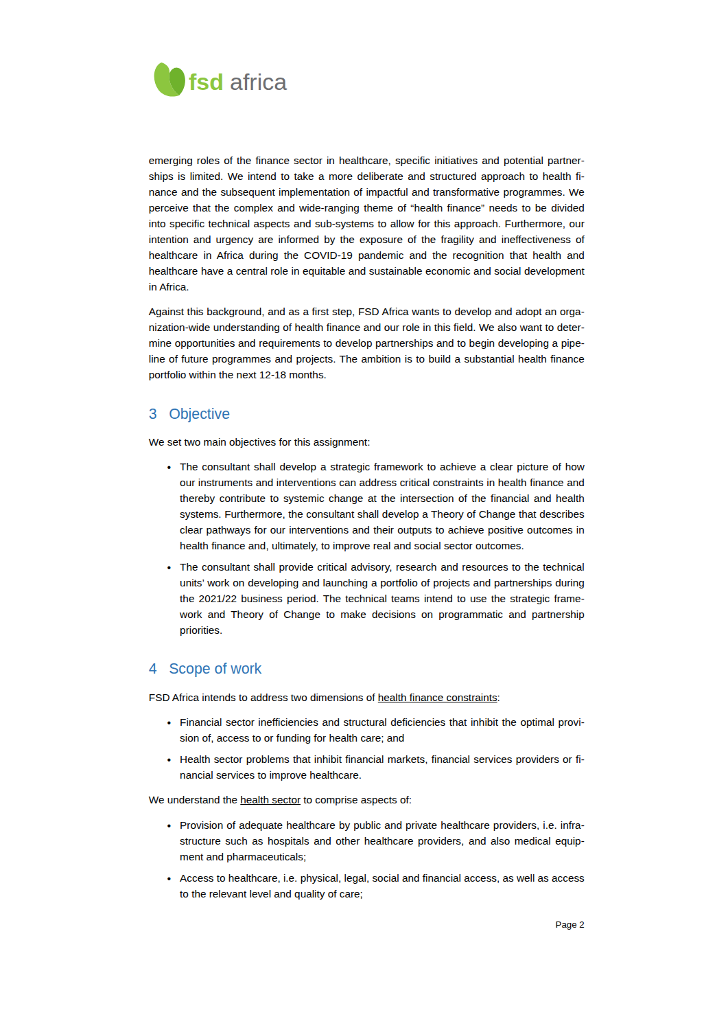fsd africa
emerging roles of the finance sector in healthcare, specific initiatives and potential partnerships is limited. We intend to take a more deliberate and structured approach to health finance and the subsequent implementation of impactful and transformative programmes. We perceive that the complex and wide-ranging theme of “health finance” needs to be divided into specific technical aspects and sub-systems to allow for this approach. Furthermore, our intention and urgency are informed by the exposure of the fragility and ineffectiveness of healthcare in Africa during the COVID-19 pandemic and the recognition that health and healthcare have a central role in equitable and sustainable economic and social development in Africa.
Against this background, and as a first step, FSD Africa wants to develop and adopt an organization-wide understanding of health finance and our role in this field. We also want to determine opportunities and requirements to develop partnerships and to begin developing a pipeline of future programmes and projects. The ambition is to build a substantial health finance portfolio within the next 12-18 months.
3 Objective
We set two main objectives for this assignment:
The consultant shall develop a strategic framework to achieve a clear picture of how our instruments and interventions can address critical constraints in health finance and thereby contribute to systemic change at the intersection of the financial and health systems. Furthermore, the consultant shall develop a Theory of Change that describes clear pathways for our interventions and their outputs to achieve positive outcomes in health finance and, ultimately, to improve real and social sector outcomes.
The consultant shall provide critical advisory, research and resources to the technical units’ work on developing and launching a portfolio of projects and partnerships during the 2021/22 business period. The technical teams intend to use the strategic framework and Theory of Change to make decisions on programmatic and partnership priorities.
4 Scope of work
FSD Africa intends to address two dimensions of health finance constraints:
Financial sector inefficiencies and structural deficiencies that inhibit the optimal provision of, access to or funding for health care; and
Health sector problems that inhibit financial markets, financial services providers or financial services to improve healthcare.
We understand the health sector to comprise aspects of:
Provision of adequate healthcare by public and private healthcare providers, i.e. infrastructure such as hospitals and other healthcare providers, and also medical equipment and pharmaceuticals;
Access to healthcare, i.e. physical, legal, social and financial access, as well as access to the relevant level and quality of care;
Page 2